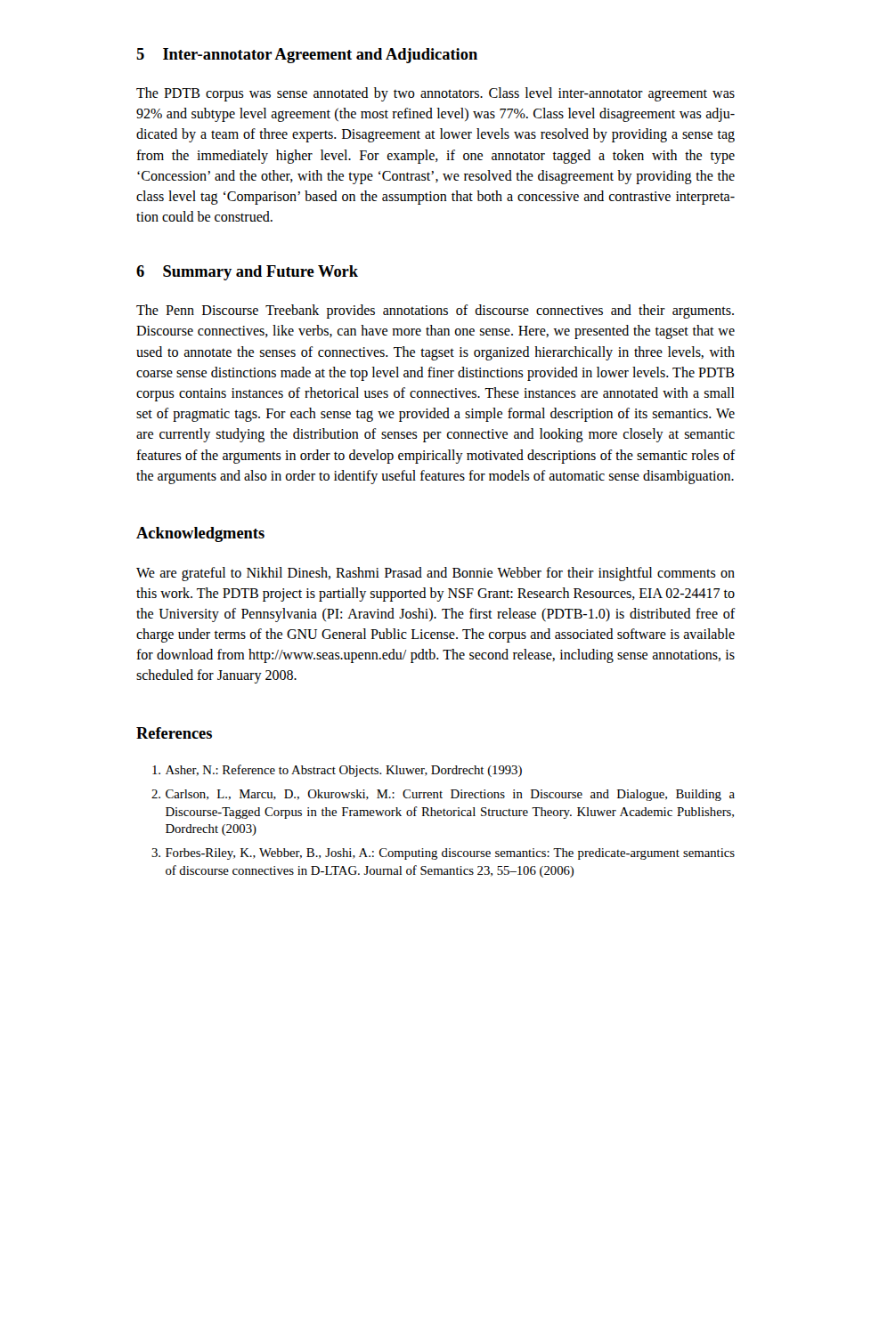5 Inter-annotator Agreement and Adjudication
The PDTB corpus was sense annotated by two annotators. Class level inter-annotator agreement was 92% and subtype level agreement (the most refined level) was 77%. Class level disagreement was adjudicated by a team of three experts. Disagreement at lower levels was resolved by providing a sense tag from the immediately higher level. For example, if one annotator tagged a token with the type ‘Concession’ and the other, with the type ‘Contrast’, we resolved the disagreement by providing the the class level tag ‘Comparison’ based on the assumption that both a concessive and contrastive interpretation could be construed.
6 Summary and Future Work
The Penn Discourse Treebank provides annotations of discourse connectives and their arguments. Discourse connectives, like verbs, can have more than one sense. Here, we presented the tagset that we used to annotate the senses of connectives. The tagset is organized hierarchically in three levels, with coarse sense distinctions made at the top level and finer distinctions provided in lower levels. The PDTB corpus contains instances of rhetorical uses of connectives. These instances are annotated with a small set of pragmatic tags. For each sense tag we provided a simple formal description of its semantics. We are currently studying the distribution of senses per connective and looking more closely at semantic features of the arguments in order to develop empirically motivated descriptions of the semantic roles of the arguments and also in order to identify useful features for models of automatic sense disambiguation.
Acknowledgments
We are grateful to Nikhil Dinesh, Rashmi Prasad and Bonnie Webber for their insightful comments on this work. The PDTB project is partially supported by NSF Grant: Research Resources, EIA 02-24417 to the University of Pennsylvania (PI: Aravind Joshi). The first release (PDTB-1.0) is distributed free of charge under terms of the GNU General Public License. The corpus and associated software is available for download from http://www.seas.upenn.edu/ pdtb. The second release, including sense annotations, is scheduled for January 2008.
References
Asher, N.: Reference to Abstract Objects. Kluwer, Dordrecht (1993)
Carlson, L., Marcu, D., Okurowski, M.: Current Directions in Discourse and Dialogue, Building a Discourse-Tagged Corpus in the Framework of Rhetorical Structure Theory. Kluwer Academic Publishers, Dordrecht (2003)
Forbes-Riley, K., Webber, B., Joshi, A.: Computing discourse semantics: The predicate-argument semantics of discourse connectives in D-LTAG. Journal of Semantics 23, 55–106 (2006)